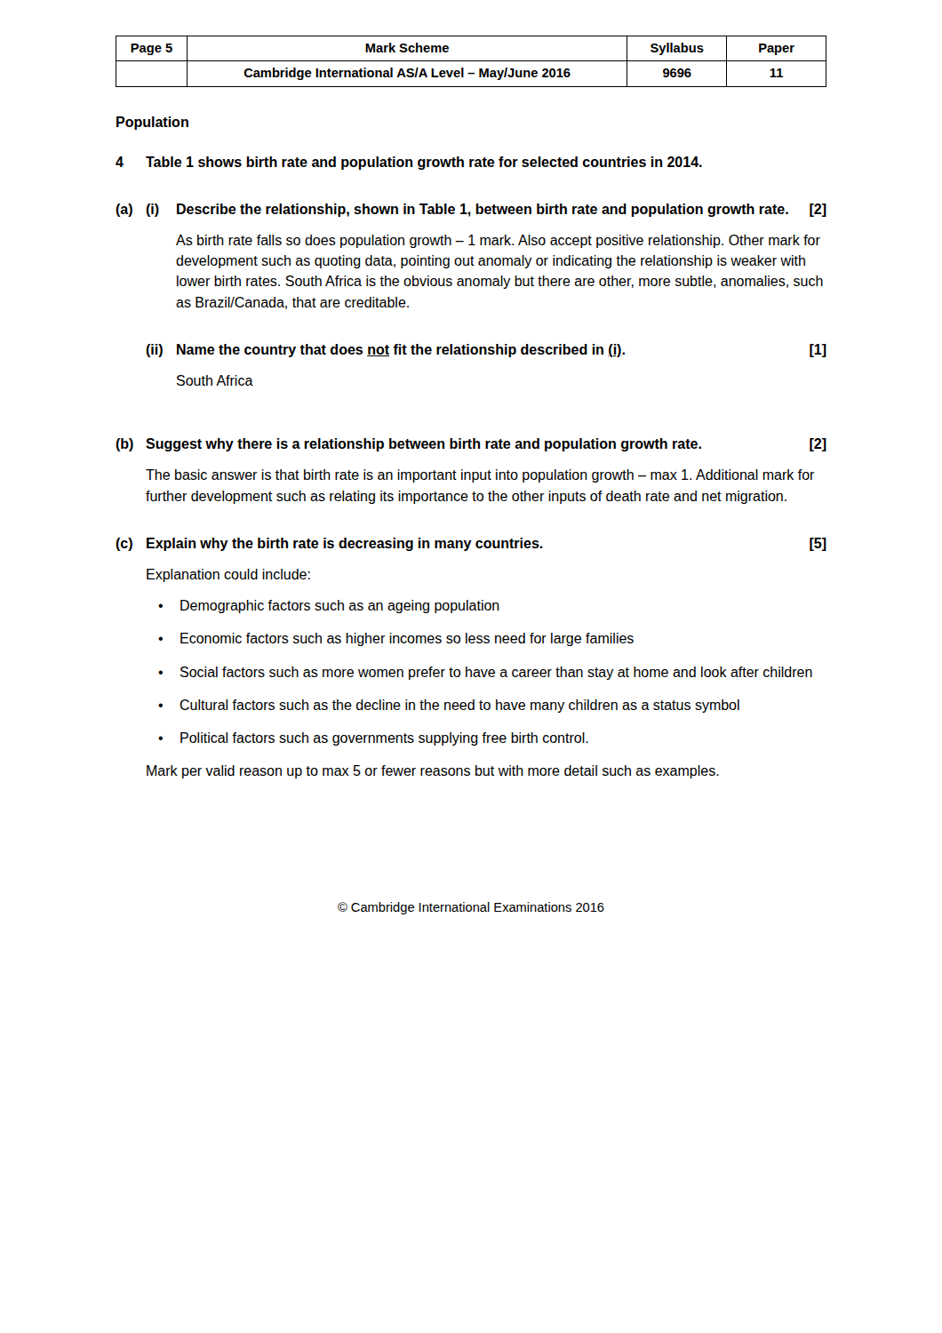| Page 5 | Mark Scheme | Syllabus | Paper |
| | Cambridge International AS/A Level – May/June 2016 | 9696 | 11 |
Population
4
Table 1 shows birth rate and population growth rate for selected countries in 2014.
(a)
(i)
[2] Describe the relationship, shown in Table 1, between birth rate and population growth rate.
As birth rate falls so does population growth – 1 mark. Also accept positive relationship. Other mark for development such as quoting data, pointing out anomaly or indicating the relationship is weaker with lower birth rates. South Africa is the obvious anomaly but there are other, more subtle, anomalies, such as Brazil/Canada, that are creditable.
(ii)
[1] Name the country that does not fit the relationship described in (i).
South Africa
(b)
[2] Suggest why there is a relationship between birth rate and population growth rate.
The basic answer is that birth rate is an important input into population growth – max 1. Additional mark for further development such as relating its importance to the other inputs of death rate and net migration.
(c)
[5] Explain why the birth rate is decreasing in many countries.
Explanation could include:
Demographic factors such as an ageing population
Economic factors such as higher incomes so less need for large families
Social factors such as more women prefer to have a career than stay at home and look after children
Cultural factors such as the decline in the need to have many children as a status symbol
Political factors such as governments supplying free birth control.
Mark per valid reason up to max 5 or fewer reasons but with more detail such as examples.
© Cambridge International Examinations 2016